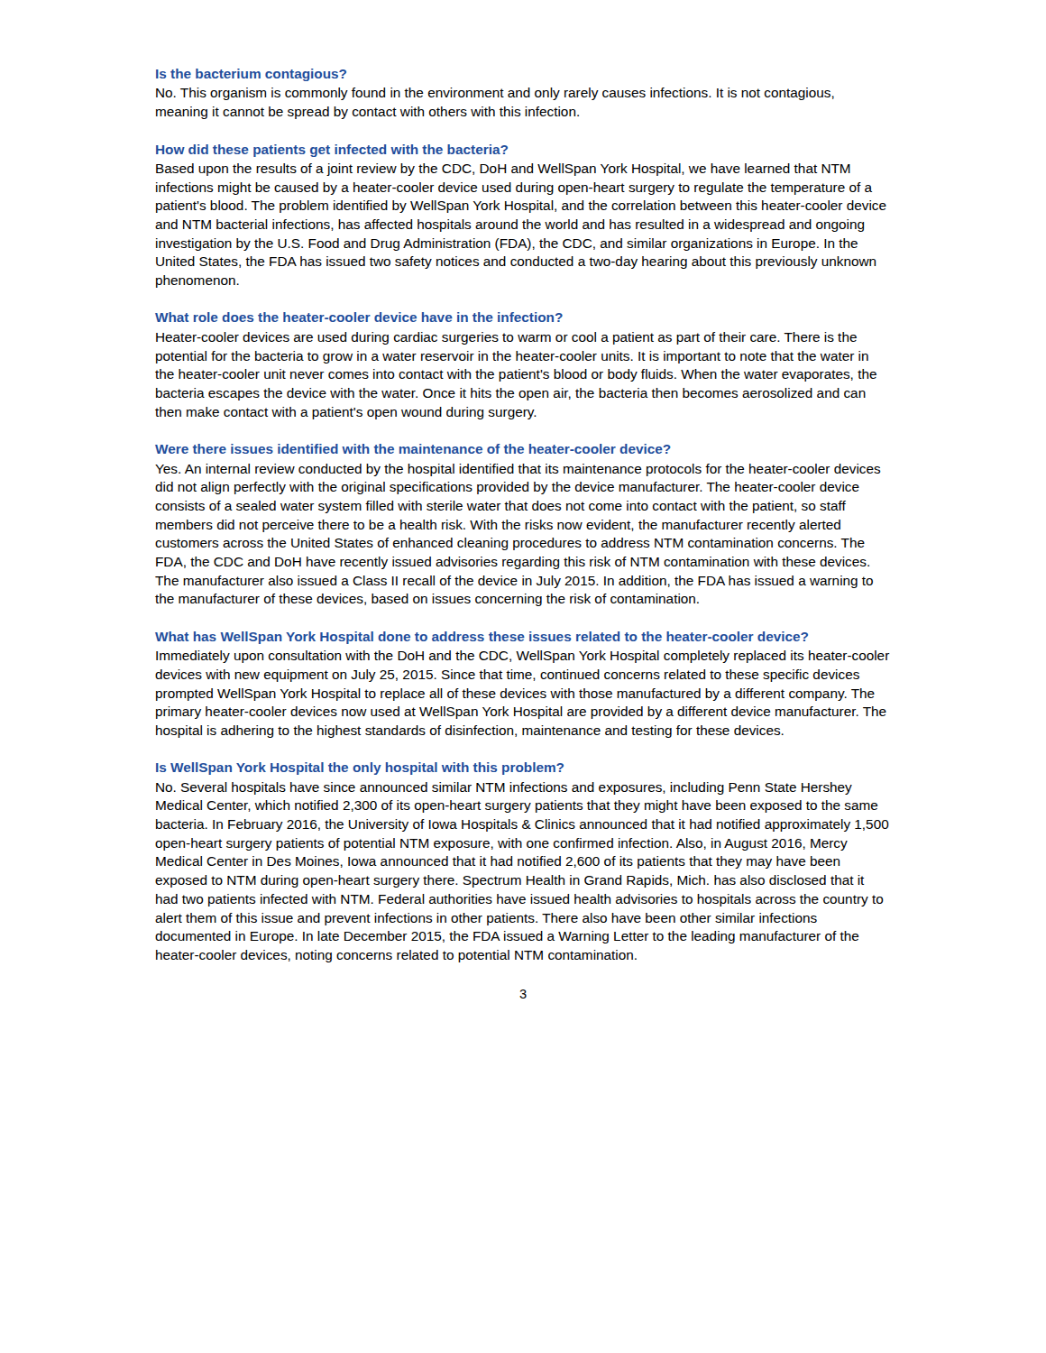Is the bacterium contagious?
No. This organism is commonly found in the environment and only rarely causes infections. It is not contagious, meaning it cannot be spread by contact with others with this infection.
How did these patients get infected with the bacteria?
Based upon the results of a joint review by the CDC, DoH and WellSpan York Hospital, we have learned that NTM infections might be caused by a heater-cooler device used during open-heart surgery to regulate the temperature of a patient's blood. The problem identified by WellSpan York Hospital, and the correlation between this heater-cooler device and NTM bacterial infections, has affected hospitals around the world and has resulted in a widespread and ongoing investigation by the U.S. Food and Drug Administration (FDA), the CDC, and similar organizations in Europe. In the United States, the FDA has issued two safety notices and conducted a two-day hearing about this previously unknown phenomenon.
What role does the heater-cooler device have in the infection?
Heater-cooler devices are used during cardiac surgeries to warm or cool a patient as part of their care. There is the potential for the bacteria to grow in a water reservoir in the heater-cooler units. It is important to note that the water in the heater-cooler unit never comes into contact with the patient's blood or body fluids. When the water evaporates, the bacteria escapes the device with the water. Once it hits the open air, the bacteria then becomes aerosolized and can then make contact with a patient's open wound during surgery.
Were there issues identified with the maintenance of the heater-cooler device?
Yes. An internal review conducted by the hospital identified that its maintenance protocols for the heater-cooler devices did not align perfectly with the original specifications provided by the device manufacturer. The heater-cooler device consists of a sealed water system filled with sterile water that does not come into contact with the patient, so staff members did not perceive there to be a health risk. With the risks now evident, the manufacturer recently alerted customers across the United States of enhanced cleaning procedures to address NTM contamination concerns. The FDA, the CDC and DoH have recently issued advisories regarding this risk of NTM contamination with these devices. The manufacturer also issued a Class II recall of the device in July 2015. In addition, the FDA has issued a warning to the manufacturer of these devices, based on issues concerning the risk of contamination.
What has WellSpan York Hospital done to address these issues related to the heater-cooler device?
Immediately upon consultation with the DoH and the CDC, WellSpan York Hospital completely replaced its heater-cooler devices with new equipment on July 25, 2015. Since that time, continued concerns related to these specific devices prompted WellSpan York Hospital to replace all of these devices with those manufactured by a different company. The primary heater-cooler devices now used at WellSpan York Hospital are provided by a different device manufacturer. The hospital is adhering to the highest standards of disinfection, maintenance and testing for these devices.
Is WellSpan York Hospital the only hospital with this problem?
No. Several hospitals have since announced similar NTM infections and exposures, including Penn State Hershey Medical Center, which notified 2,300 of its open-heart surgery patients that they might have been exposed to the same bacteria. In February 2016, the University of Iowa Hospitals & Clinics announced that it had notified approximately 1,500 open-heart surgery patients of potential NTM exposure, with one confirmed infection. Also, in August 2016, Mercy Medical Center in Des Moines, Iowa announced that it had notified 2,600 of its patients that they may have been exposed to NTM during open-heart surgery there. Spectrum Health in Grand Rapids, Mich. has also disclosed that it had two patients infected with NTM. Federal authorities have issued health advisories to hospitals across the country to alert them of this issue and prevent infections in other patients. There also have been other similar infections documented in Europe. In late December 2015, the FDA issued a Warning Letter to the leading manufacturer of the heater-cooler devices, noting concerns related to potential NTM contamination.
3